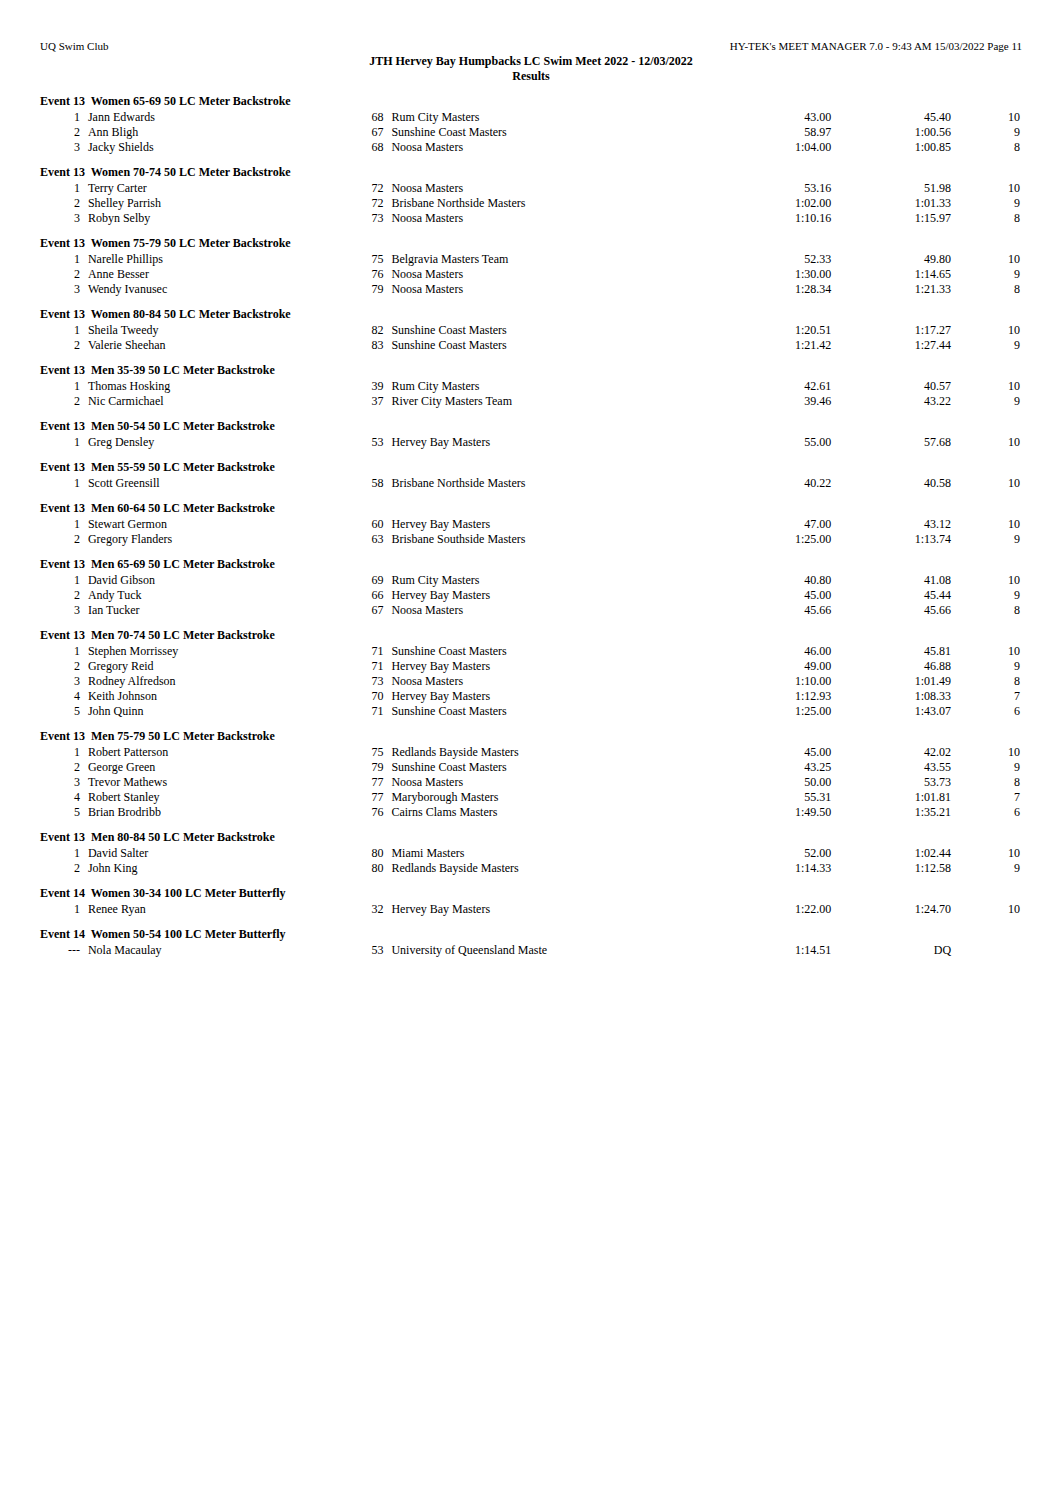UQ Swim Club HY-TEK's MEET MANAGER 7.0 - 9:43 AM 15/03/2022 Page 11
JTH Hervey Bay Humpbacks LC Swim Meet 2022 - 12/03/2022
Results
Event 13 Women 65-69 50 LC Meter Backstroke
| 1 | Jann Edwards | 68 | Rum City Masters | 43.00 | 45.40 | 10 |
| 2 | Ann Bligh | 67 | Sunshine Coast Masters | 58.97 | 1:00.56 | 9 |
| 3 | Jacky Shields | 68 | Noosa Masters | 1:04.00 | 1:00.85 | 8 |
Event 13 Women 70-74 50 LC Meter Backstroke
| 1 | Terry Carter | 72 | Noosa Masters | 53.16 | 51.98 | 10 |
| 2 | Shelley Parrish | 72 | Brisbane Northside Masters | 1:02.00 | 1:01.33 | 9 |
| 3 | Robyn Selby | 73 | Noosa Masters | 1:10.16 | 1:15.97 | 8 |
Event 13 Women 75-79 50 LC Meter Backstroke
| 1 | Narelle Phillips | 75 | Belgravia Masters Team | 52.33 | 49.80 | 10 |
| 2 | Anne Besser | 76 | Noosa Masters | 1:30.00 | 1:14.65 | 9 |
| 3 | Wendy Ivanusec | 79 | Noosa Masters | 1:28.34 | 1:21.33 | 8 |
Event 13 Women 80-84 50 LC Meter Backstroke
| 1 | Sheila Tweedy | 82 | Sunshine Coast Masters | 1:20.51 | 1:17.27 | 10 |
| 2 | Valerie Sheehan | 83 | Sunshine Coast Masters | 1:21.42 | 1:27.44 | 9 |
Event 13 Men 35-39 50 LC Meter Backstroke
| 1 | Thomas Hosking | 39 | Rum City Masters | 42.61 | 40.57 | 10 |
| 2 | Nic Carmichael | 37 | River City Masters Team | 39.46 | 43.22 | 9 |
Event 13 Men 50-54 50 LC Meter Backstroke
| 1 | Greg Densley | 53 | Hervey Bay Masters | 55.00 | 57.68 | 10 |
Event 13 Men 55-59 50 LC Meter Backstroke
| 1 | Scott Greensill | 58 | Brisbane Northside Masters | 40.22 | 40.58 | 10 |
Event 13 Men 60-64 50 LC Meter Backstroke
| 1 | Stewart Germon | 60 | Hervey Bay Masters | 47.00 | 43.12 | 10 |
| 2 | Gregory Flanders | 63 | Brisbane Southside Masters | 1:25.00 | 1:13.74 | 9 |
Event 13 Men 65-69 50 LC Meter Backstroke
| 1 | David Gibson | 69 | Rum City Masters | 40.80 | 41.08 | 10 |
| 2 | Andy Tuck | 66 | Hervey Bay Masters | 45.00 | 45.44 | 9 |
| 3 | Ian Tucker | 67 | Noosa Masters | 45.66 | 45.66 | 8 |
Event 13 Men 70-74 50 LC Meter Backstroke
| 1 | Stephen Morrissey | 71 | Sunshine Coast Masters | 46.00 | 45.81 | 10 |
| 2 | Gregory Reid | 71 | Hervey Bay Masters | 49.00 | 46.88 | 9 |
| 3 | Rodney Alfredson | 73 | Noosa Masters | 1:10.00 | 1:01.49 | 8 |
| 4 | Keith Johnson | 70 | Hervey Bay Masters | 1:12.93 | 1:08.33 | 7 |
| 5 | John Quinn | 71 | Sunshine Coast Masters | 1:25.00 | 1:43.07 | 6 |
Event 13 Men 75-79 50 LC Meter Backstroke
| 1 | Robert Patterson | 75 | Redlands Bayside Masters | 45.00 | 42.02 | 10 |
| 2 | George Green | 79 | Sunshine Coast Masters | 43.25 | 43.55 | 9 |
| 3 | Trevor Mathews | 77 | Noosa Masters | 50.00 | 53.73 | 8 |
| 4 | Robert Stanley | 77 | Maryborough Masters | 55.31 | 1:01.81 | 7 |
| 5 | Brian Brodribb | 76 | Cairns Clams Masters | 1:49.50 | 1:35.21 | 6 |
Event 13 Men 80-84 50 LC Meter Backstroke
| 1 | David Salter | 80 | Miami Masters | 52.00 | 1:02.44 | 10 |
| 2 | John King | 80 | Redlands Bayside Masters | 1:14.33 | 1:12.58 | 9 |
Event 14 Women 30-34 100 LC Meter Butterfly
| 1 | Renee Ryan | 32 | Hervey Bay Masters | 1:22.00 | 1:24.70 | 10 |
Event 14 Women 50-54 100 LC Meter Butterfly
| --- | Nola Macaulay | 53 | University of Queensland Maste | 1:14.51 | DQ | |